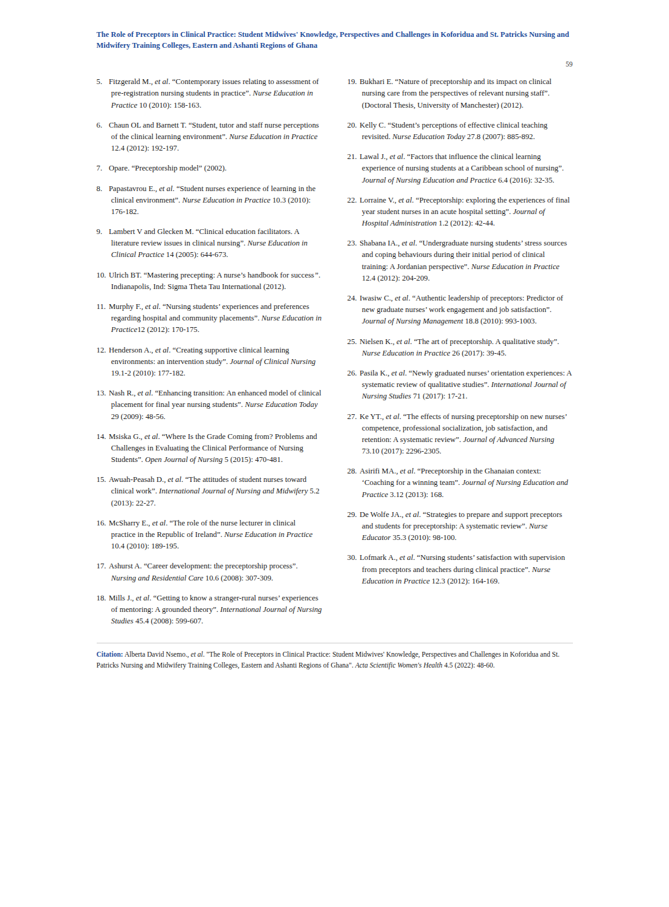The Role of Preceptors in Clinical Practice: Student Midwives' Knowledge, Perspectives and Challenges in Koforidua and St. Patricks Nursing and Midwifery Training Colleges, Eastern and Ashanti Regions of Ghana
59
5. Fitzgerald M., et al. “Contemporary issues relating to assessment of pre-registration nursing students in practice”. Nurse Education in Practice 10 (2010): 158-163.
6. Chaun OL and Barnett T. “Student, tutor and staff nurse perceptions of the clinical learning environment”. Nurse Education in Practice 12.4 (2012): 192-197.
7. Opare. “Preceptorship model” (2002).
8. Papastavrou E., et al. “Student nurses experience of learning in the clinical environment”. Nurse Education in Practice 10.3 (2010): 176-182.
9. Lambert V and Glecken M. “Clinical education facilitators. A literature review issues in clinical nursing”. Nurse Education in Clinical Practice 14 (2005): 644-673.
10. Ulrich BT. “Mastering precepting: A nurse’s handbook for success”. Indianapolis, Ind: Sigma Theta Tau International (2012).
11. Murphy F., et al. “Nursing students’ experiences and preferences regarding hospital and community placements”. Nurse Education in Practice12 (2012): 170-175.
12. Henderson A., et al. “Creating supportive clinical learning environments: an intervention study”. Journal of Clinical Nursing 19.1-2 (2010): 177-182.
13. Nash R., et al. “Enhancing transition: An enhanced model of clinical placement for final year nursing students”. Nurse Education Today 29 (2009): 48-56.
14. Msiska G., et al. “Where Is the Grade Coming from? Problems and Challenges in Evaluating the Clinical Performance of Nursing Students”. Open Journal of Nursing 5 (2015): 470-481.
15. Awuah-Peasah D., et al. “The attitudes of student nurses toward clinical work”. International Journal of Nursing and Midwifery 5.2 (2013): 22-27.
16. McSharry E., et al. “The role of the nurse lecturer in clinical practice in the Republic of Ireland”. Nurse Education in Practice 10.4 (2010): 189-195.
17. Ashurst A. “Career development: the preceptorship process”. Nursing and Residential Care 10.6 (2008): 307-309.
18. Mills J., et al. “Getting to know a stranger-rural nurses’ experiences of mentoring: A grounded theory”. International Journal of Nursing Studies 45.4 (2008): 599-607.
19. Bukhari E. “Nature of preceptorship and its impact on clinical nursing care from the perspectives of relevant nursing staff”. (Doctoral Thesis, University of Manchester) (2012).
20. Kelly C. “Student’s perceptions of effective clinical teaching revisited. Nurse Education Today 27.8 (2007): 885-892.
21. Lawal J., et al. “Factors that influence the clinical learning experience of nursing students at a Caribbean school of nursing”. Journal of Nursing Education and Practice 6.4 (2016): 32-35.
22. Lorraine V., et al. “Preceptorship: exploring the experiences of final year student nurses in an acute hospital setting”. Journal of Hospital Administration 1.2 (2012): 42-44.
23. Shabana IA., et al. “Undergraduate nursing students’ stress sources and coping behaviours during their initial period of clinical training: A Jordanian perspective”. Nurse Education in Practice 12.4 (2012): 204-209.
24. Iwasiw C., et al. “Authentic leadership of preceptors: Predictor of new graduate nurses’ work engagement and job satisfaction”. Journal of Nursing Management 18.8 (2010): 993-1003.
25. Nielsen K., et al. “The art of preceptorship. A qualitative study”. Nurse Education in Practice 26 (2017): 39-45.
26. Pasila K., et al. “Newly graduated nurses’ orientation experiences: A systematic review of qualitative studies”. International Journal of Nursing Studies 71 (2017): 17-21.
27. Ke YT., et al. “The effects of nursing preceptorship on new nurses’ competence, professional socialization, job satisfaction, and retention: A systematic review”. Journal of Advanced Nursing 73.10 (2017): 2296-2305.
28. Asirifi MA., et al. “Preceptorship in the Ghanaian context: ‘Coaching for a winning team”. Journal of Nursing Education and Practice 3.12 (2013): 168.
29. De Wolfe JA., et al. “Strategies to prepare and support preceptors and students for preceptorship: A systematic review”. Nurse Educator 35.3 (2010): 98-100.
30. Lofmark A., et al. “Nursing students’ satisfaction with supervision from preceptors and teachers during clinical practice”. Nurse Education in Practice 12.3 (2012): 164-169.
Citation: Alberta David Nsemo., et al. "The Role of Preceptors in Clinical Practice: Student Midwives' Knowledge, Perspectives and Challenges in Koforidua and St. Patricks Nursing and Midwifery Training Colleges, Eastern and Ashanti Regions of Ghana". Acta Scientific Women's Health 4.5 (2022): 48-60.